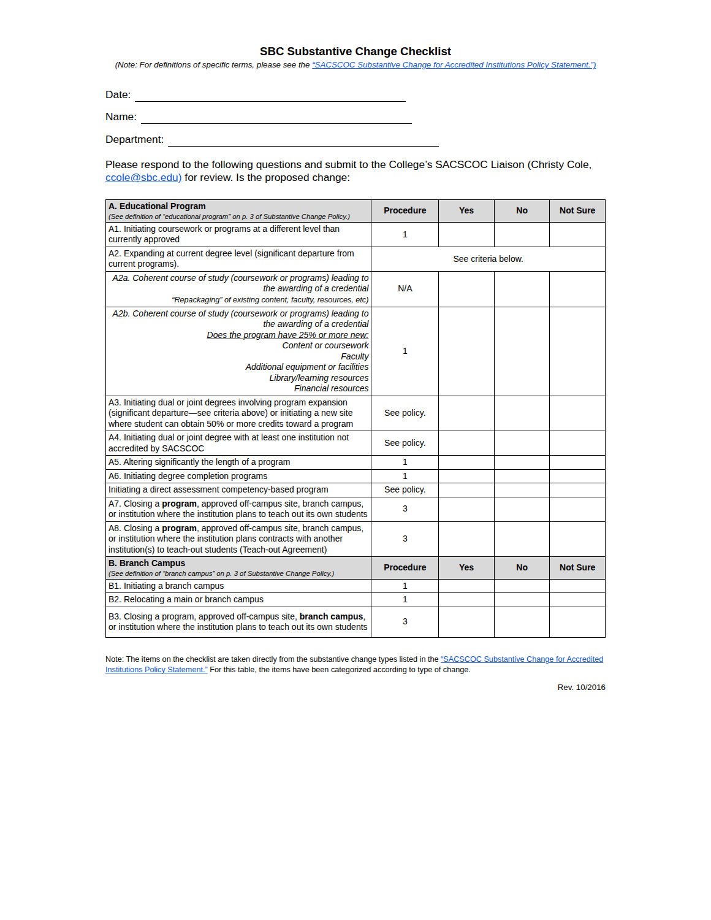SBC Substantive Change Checklist
(Note: For definitions of specific terms, please see the “SACSCOC Substantive Change for Accredited Institutions Policy Statement.”)
Date:
Name:
Department:
Please respond to the following questions and submit to the College’s SACSCOC Liaison (Christy Cole, ccole@sbc.edu) for review. Is the proposed change:
| A. Educational Program (See definition of “educational program” on p. 3 of Substantive Change Policy.) | Procedure | Yes | No | Not Sure |
| A1. Initiating coursework or programs at a different level than currently approved | 1 | | | |
| A2. Expanding at current degree level (significant departure from current programs). | See criteria below. |
| A2a. Coherent course of study (coursework or programs) leading to the awarding of a credential “Repackaging” of existing content, faculty, resources, etc) | N/A | | | |
| A2b. Coherent course of study (coursework or programs) leading to the awarding of a credential Does the program have 25% or more new: Content or coursework Faculty Additional equipment or facilities Library/learning resources Financial resources | 1 | | | |
| A3. Initiating dual or joint degrees involving program expansion (significant departure—see criteria above) or initiating a new site where student can obtain 50% or more credits toward a program | See policy. | | | |
| A4. Initiating dual or joint degree with at least one institution not accredited by SACSCOC | See policy. | | | |
| A5. Altering significantly the length of a program | 1 | | | |
| A6. Initiating degree completion programs | 1 | | | |
| Initiating a direct assessment competency-based program | See policy. | | | |
| A7. Closing a program , approved off-campus site, branch campus, or institution where the institution plans to teach out its own students | 3 | | | |
| A8. Closing a program , approved off-campus site, branch campus, or institution where the institution plans contracts with another institution(s) to teach-out students (Teach-out Agreement) | 3 | | | |
| B. Branch Campus (See definition of “branch campus” on p. 3 of Substantive Change Policy.) | Procedure | Yes | No | Not Sure |
| B1. Initiating a branch campus | 1 | | | |
| B2. Relocating a main or branch campus | 1 | | | |
| B3. Closing a program, approved off-campus site, branch campus , or institution where the institution plans to teach out its own students | 3 | | | |
Note: The items on the checklist are taken directly from the substantive change types listed in the “SACSCOC Substantive Change for Accredited Institutions Policy Statement.” For this table, the items have been categorized according to type of change.
Rev. 10/2016